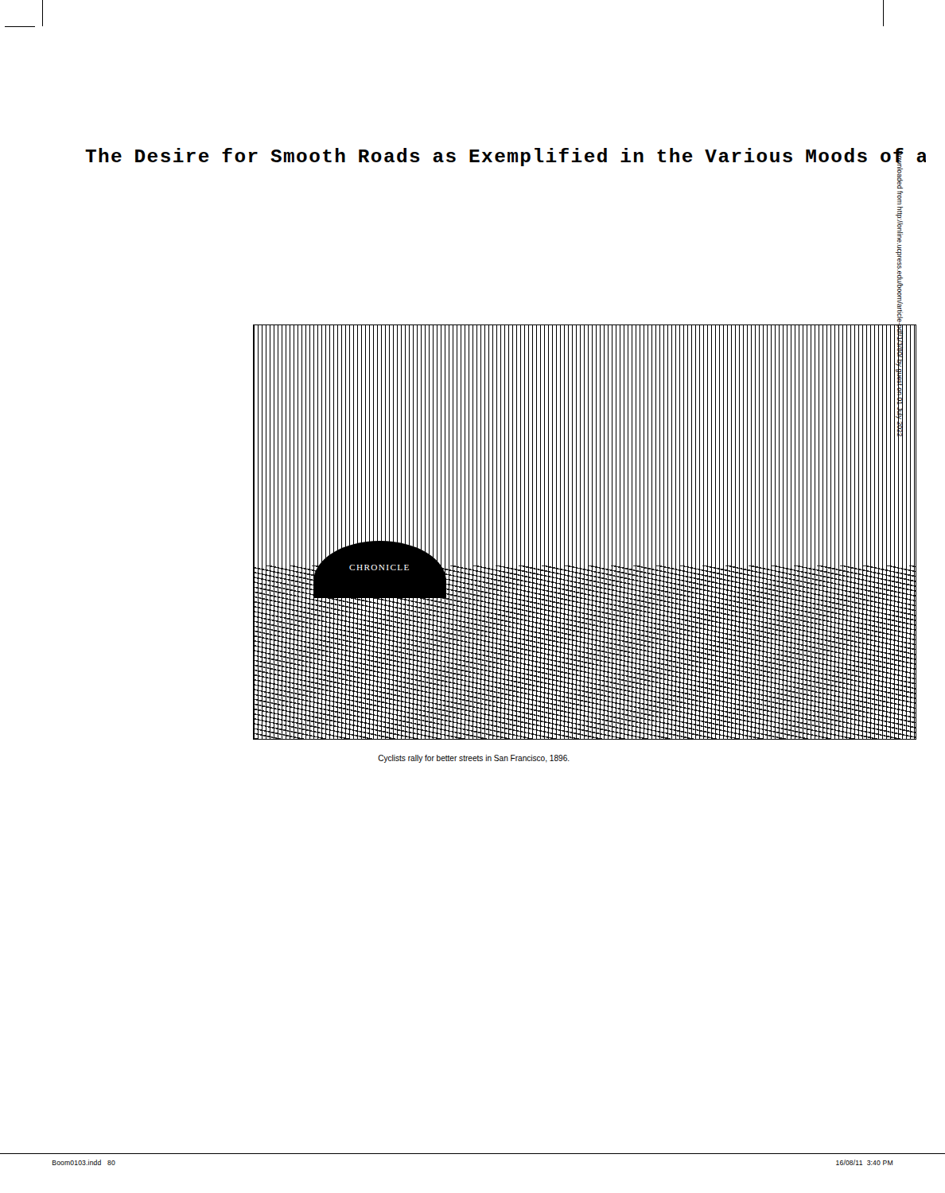The Desire for Smooth Roads as Exemplified in the Various Moods of a
CHRONICLE
Cyclists rally for better streets in San Francisco, 1896.
Downloaded from http://online.ucpress.edu/boom/article-pdf/1/3/80/ by guest on 01 July 2022
Boom0103.indd 80 16/08/11 3:40 PM